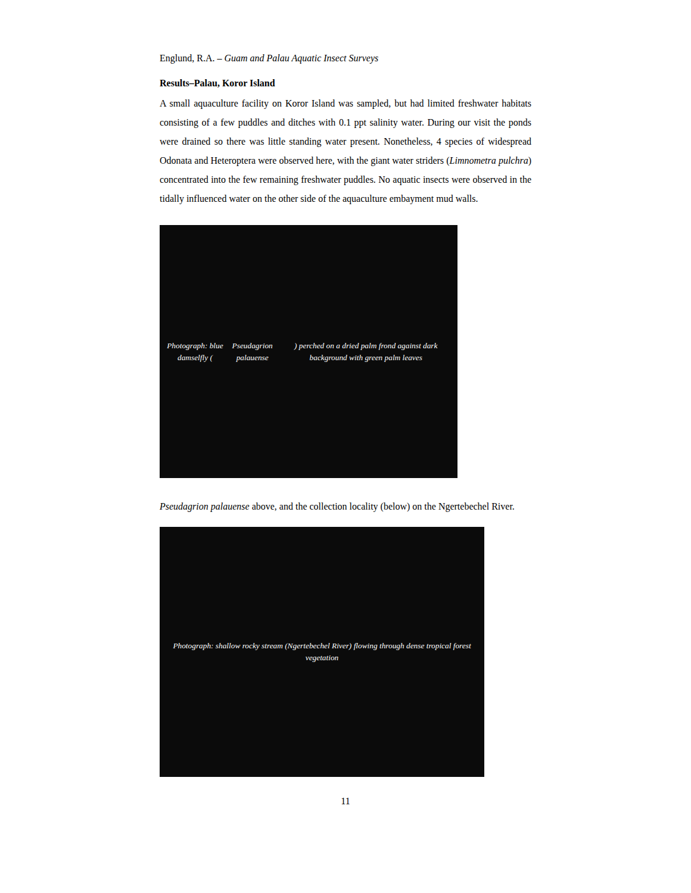Englund, R.A. – Guam and Palau Aquatic Insect Surveys
Results–Palau, Koror Island
A small aquaculture facility on Koror Island was sampled, but had limited freshwater habitats consisting of a few puddles and ditches with 0.1 ppt salinity water. During our visit the ponds were drained so there was little standing water present. Nonetheless, 4 species of widespread Odonata and Heteroptera were observed here, with the giant water striders (Limnometra pulchra) concentrated into the few remaining freshwater puddles. No aquatic insects were observed in the tidally influenced water on the other side of the aquaculture embayment mud walls.
Photograph: blue damselfly (Pseudagrion palauense) perched on a dried palm frond against dark background with green palm leaves
Pseudagrion palauense above, and the collection locality (below) on the Ngertebechel River.
Photograph: shallow rocky stream (Ngertebechel River) flowing through dense tropical forest vegetation
11